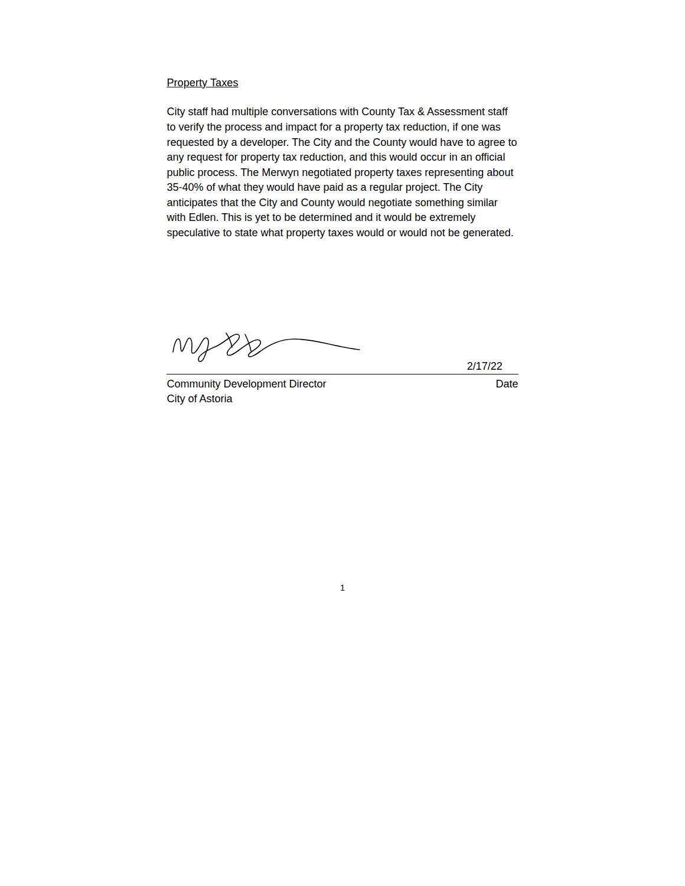Property Taxes
City staff had multiple conversations with County Tax & Assessment staff to verify the process and impact for a property tax reduction, if one was requested by a developer. The City and the County would have to agree to any request for property tax reduction, and this would occur in an official public process. The Merwyn negotiated property taxes representing about 35-40% of what they would have paid as a regular project. The City anticipates that the City and County would negotiate something similar with Edlen. This is yet to be determined and it would be extremely speculative to state what property taxes would or would not be generated.
2/17/22
Community Development Director
City of Astoria
Date
1